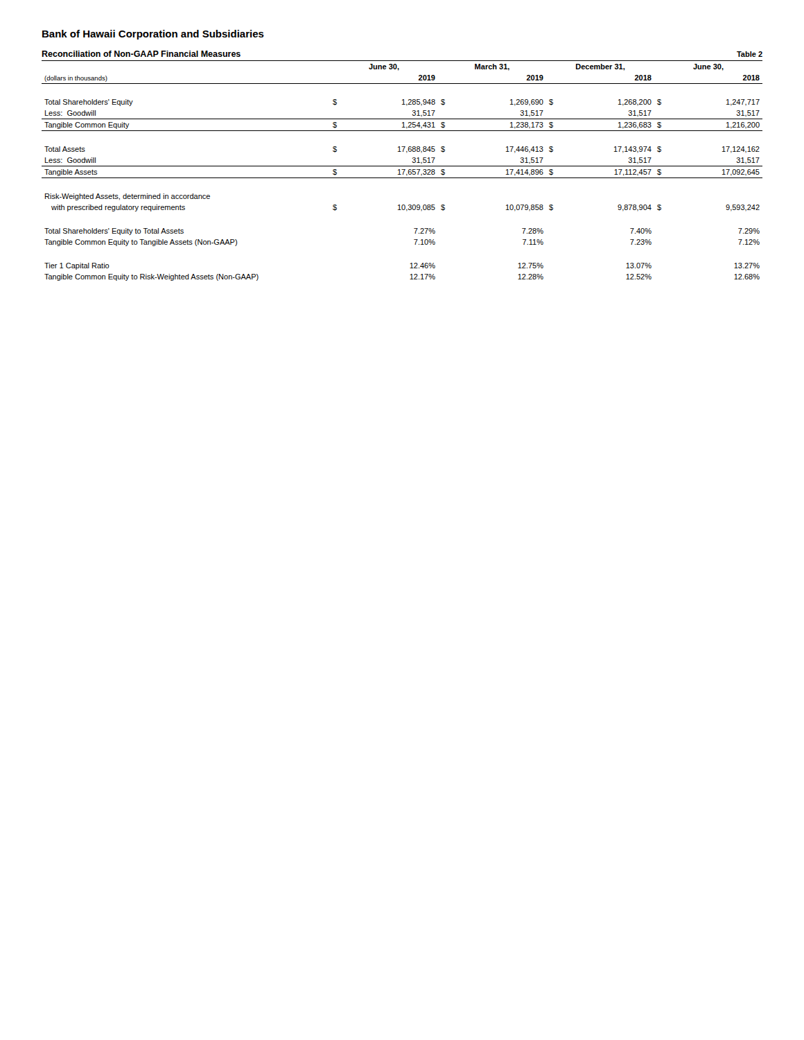Bank of Hawaii Corporation and Subsidiaries
Reconciliation of Non-GAAP Financial Measures Table 2
| | June 30, | March 31, | December 31, | June 30, |
| --- | --- | --- | --- | --- |
| (dollars in thousands) | 2019 | 2019 | 2018 | 2018 |
| Total Shareholders' Equity | $ | 1,285,948 | $ | 1,269,690 | $ | 1,268,200 | $ | 1,247,717 |
| Less: Goodwill | | 31,517 | | 31,517 | | 31,517 | | 31,517 |
| Tangible Common Equity | $ | 1,254,431 | $ | 1,238,173 | $ | 1,236,683 | $ | 1,216,200 |
| Total Assets | $ | 17,688,845 | $ | 17,446,413 | $ | 17,143,974 | $ | 17,124,162 |
| Less: Goodwill | | 31,517 | | 31,517 | | 31,517 | | 31,517 |
| Tangible Assets | $ | 17,657,328 | $ | 17,414,896 | $ | 17,112,457 | $ | 17,092,645 |
| Risk-Weighted Assets, determined in accordance | | | | | | | | |
| with prescribed regulatory requirements | $ | 10,309,085 | $ | 10,079,858 | $ | 9,878,904 | $ | 9,593,242 |
| Total Shareholders' Equity to Total Assets | | 7.27% | | 7.28% | | 7.40% | | 7.29% |
| Tangible Common Equity to Tangible Assets (Non-GAAP) | | 7.10% | | 7.11% | | 7.23% | | 7.12% |
| Tier 1 Capital Ratio | | 12.46% | | 12.75% | | 13.07% | | 13.27% |
| Tangible Common Equity to Risk-Weighted Assets (Non-GAAP) | | 12.17% | | 12.28% | | 12.52% | | 12.68% |